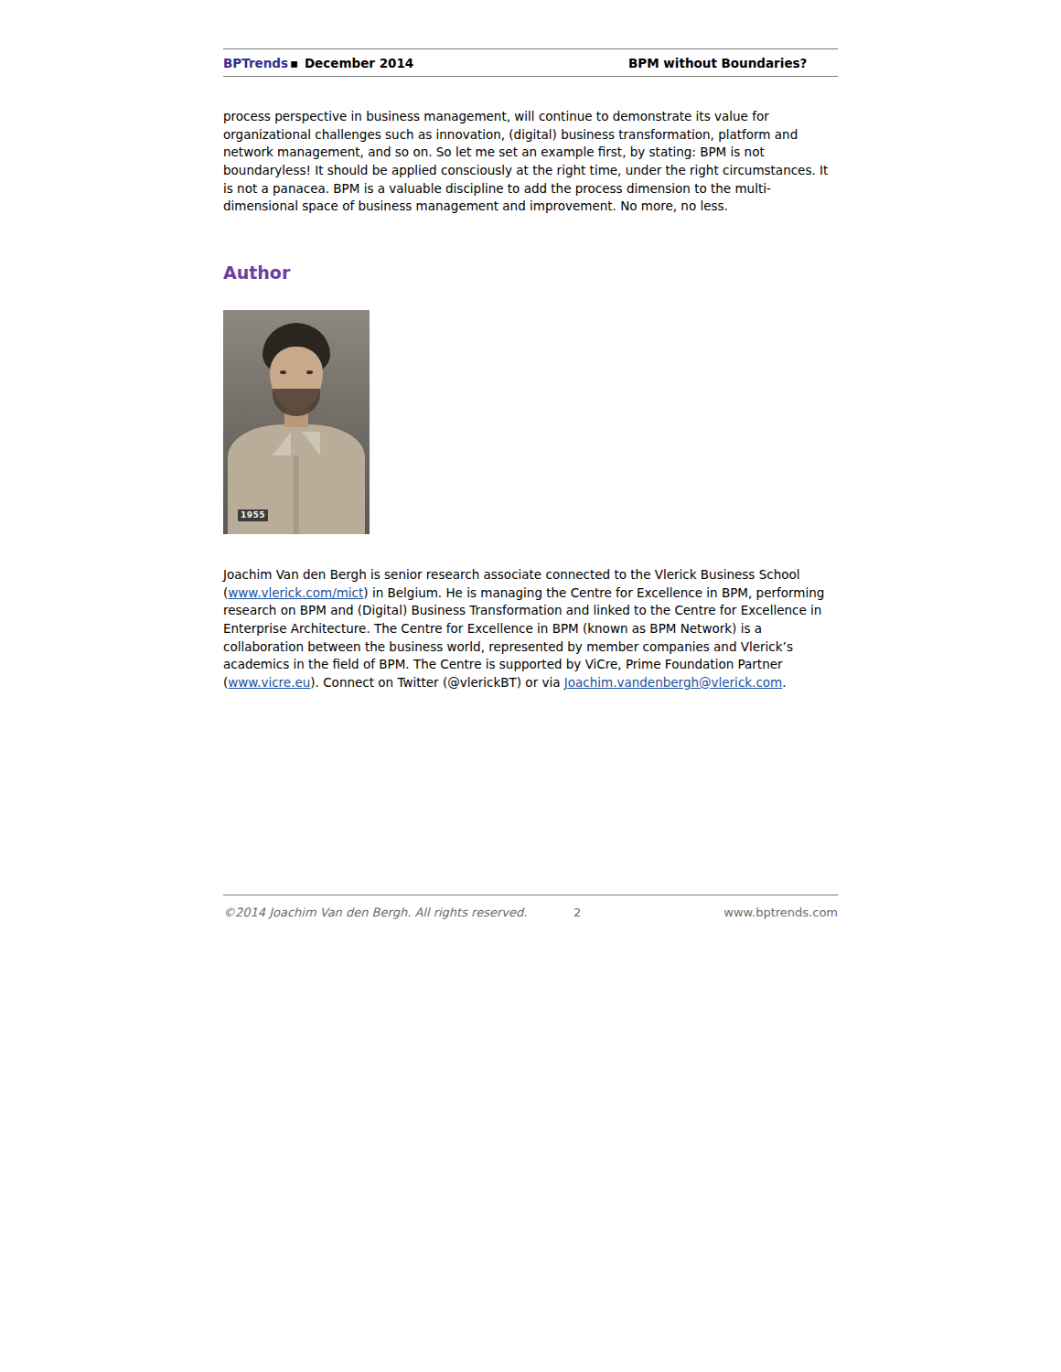BPTrends▪ December 2014
BPM without Boundaries?
process perspective in business management, will continue to demonstrate its value for organizational challenges such as innovation, (digital) business transformation, platform and network management, and so on. So let me set an example first, by stating: BPM is not boundaryless! It should be applied consciously at the right time, under the right circumstances. It is not a panacea. BPM is a valuable discipline to add the process dimension to the multi-dimensional space of business management and improvement. No more, no less.
Author
1955
Joachim Van den Bergh is senior research associate connected to the Vlerick Business School (www.vlerick.com/mict) in Belgium. He is managing the Centre for Excellence in BPM, performing research on BPM and (Digital) Business Transformation and linked to the Centre for Excellence in Enterprise Architecture. The Centre for Excellence in BPM (known as BPM Network) is a collaboration between the business world, represented by member companies and Vlerick’s academics in the field of BPM. The Centre is supported by ViCre, Prime Foundation Partner (www.vicre.eu). Connect on Twitter (@vlerickBT) or via Joachim.vandenbergh@vlerick.com.
©2014 Joachim Van den Bergh. All rights reserved.
2
www.bptrends.com